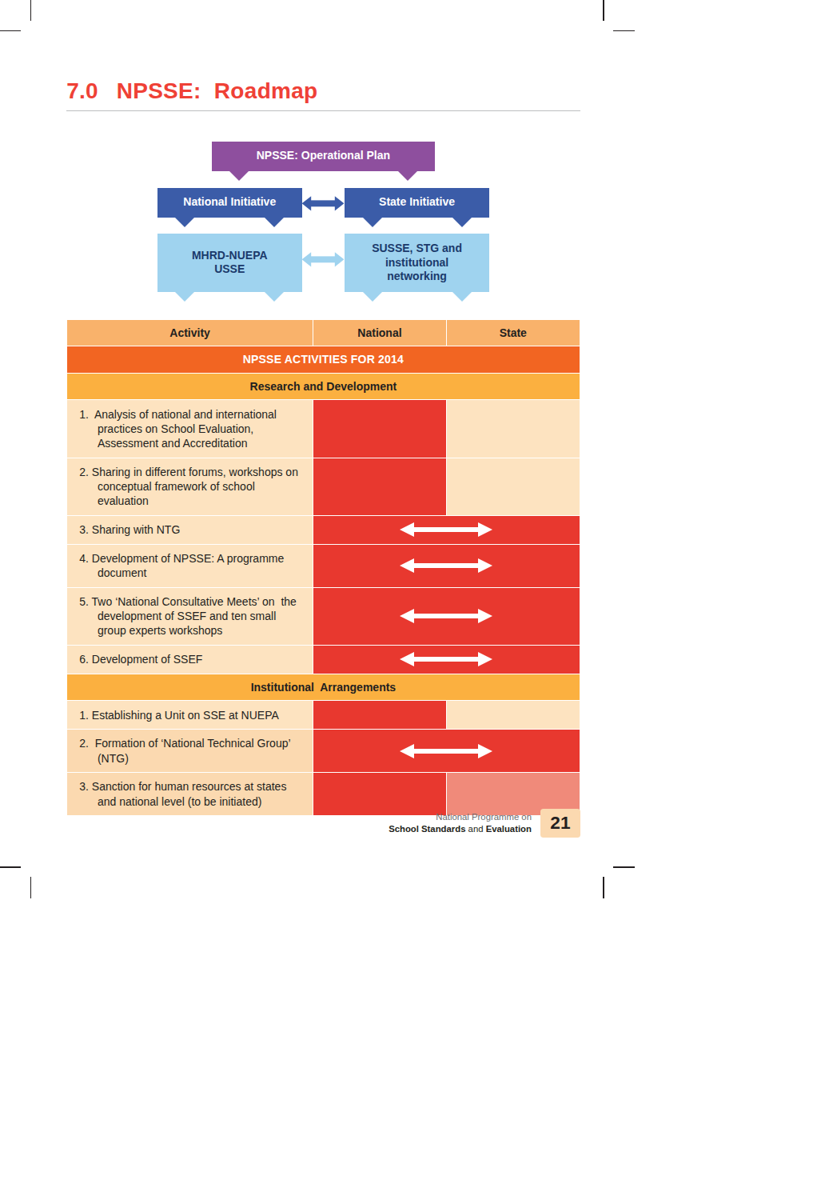7.0 NPSSE: Roadmap
NPSSE: Operational Plan
National Initiative
State Initiative
MHRD-NUEPA
USSE
SUSSE, STG and
institutional
networking
| Activity | National | State |
| --- | --- | --- |
| NPSSE ACTIVITIES FOR 2014 |
| Research and Development |
| 1. Analysis of national and international practices on School Evaluation, Assessment and Accreditation | | |
| 2. Sharing in different forums, workshops on conceptual framework of school evaluation | | |
| 3. Sharing with NTG | |
| 4. Development of NPSSE: A programme document | |
| 5. Two ‘National Consultative Meets’ on the development of SSEF and ten small group experts workshops | |
| 6. Development of SSEF | |
| Institutional Arrangements |
| 1. Establishing a Unit on SSE at NUEPA | | |
| 2. Formation of ‘National Technical Group’ (NTG) | |
| 3. Sanction for human resources at states and national level (to be initiated) | | |
National Programme on
School Standards and Evaluation
21